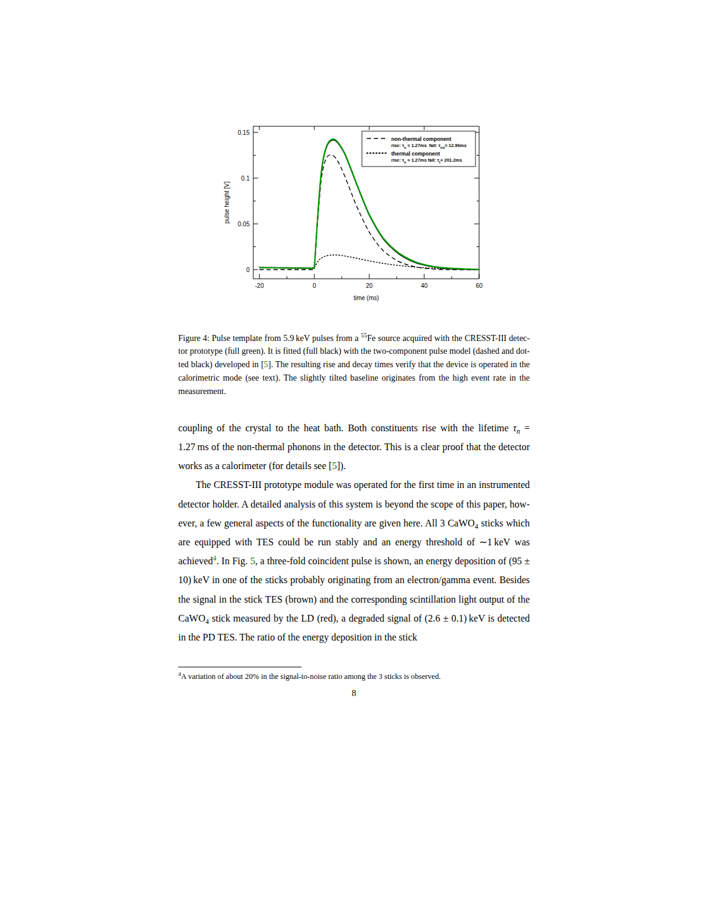0.15 0.1 0.05 0 pulse height [V] -20 0 20 40 60 time (ms) non-thermal component rise: τn = 1.27ms fall: τint= 12.96ms thermal component rise: τn = 1.27ms fall: τt= 201.2ms
Figure 4: Pulse template from 5.9 keV pulses from a 55Fe source acquired with the CRESST-III detector prototype (full green). It is fitted (full black) with the two-component pulse model (dashed and dotted black) developed in [5]. The resulting rise and decay times verify that the device is operated in the calorimetric mode (see text). The slightly tilted baseline originates from the high event rate in the measurement.
coupling of the crystal to the heat bath. Both constituents rise with the lifetime τn = 1.27 ms of the non-thermal phonons in the detector. This is a clear proof that the detector works as a calorimeter (for details see [5]).
The CRESST-III prototype module was operated for the first time in an instrumented detector holder. A detailed analysis of this system is beyond the scope of this paper, however, a few general aspects of the functionality are given here. All 3 CaWO4 sticks which are equipped with TES could be run stably and an energy threshold of ∼1 keV was achieved4. In Fig. 5, a three-fold coincident pulse is shown, an energy deposition of (95 ± 10) keV in one of the sticks probably originating from an electron/gamma event. Besides the signal in the stick TES (brown) and the corresponding scintillation light output of the CaWO4 stick measured by the LD (red), a degraded signal of (2.6 ± 0.1) keV is detected in the PD TES. The ratio of the energy deposition in the stick
4A variation of about 20% in the signal-to-noise ratio among the 3 sticks is observed.
8